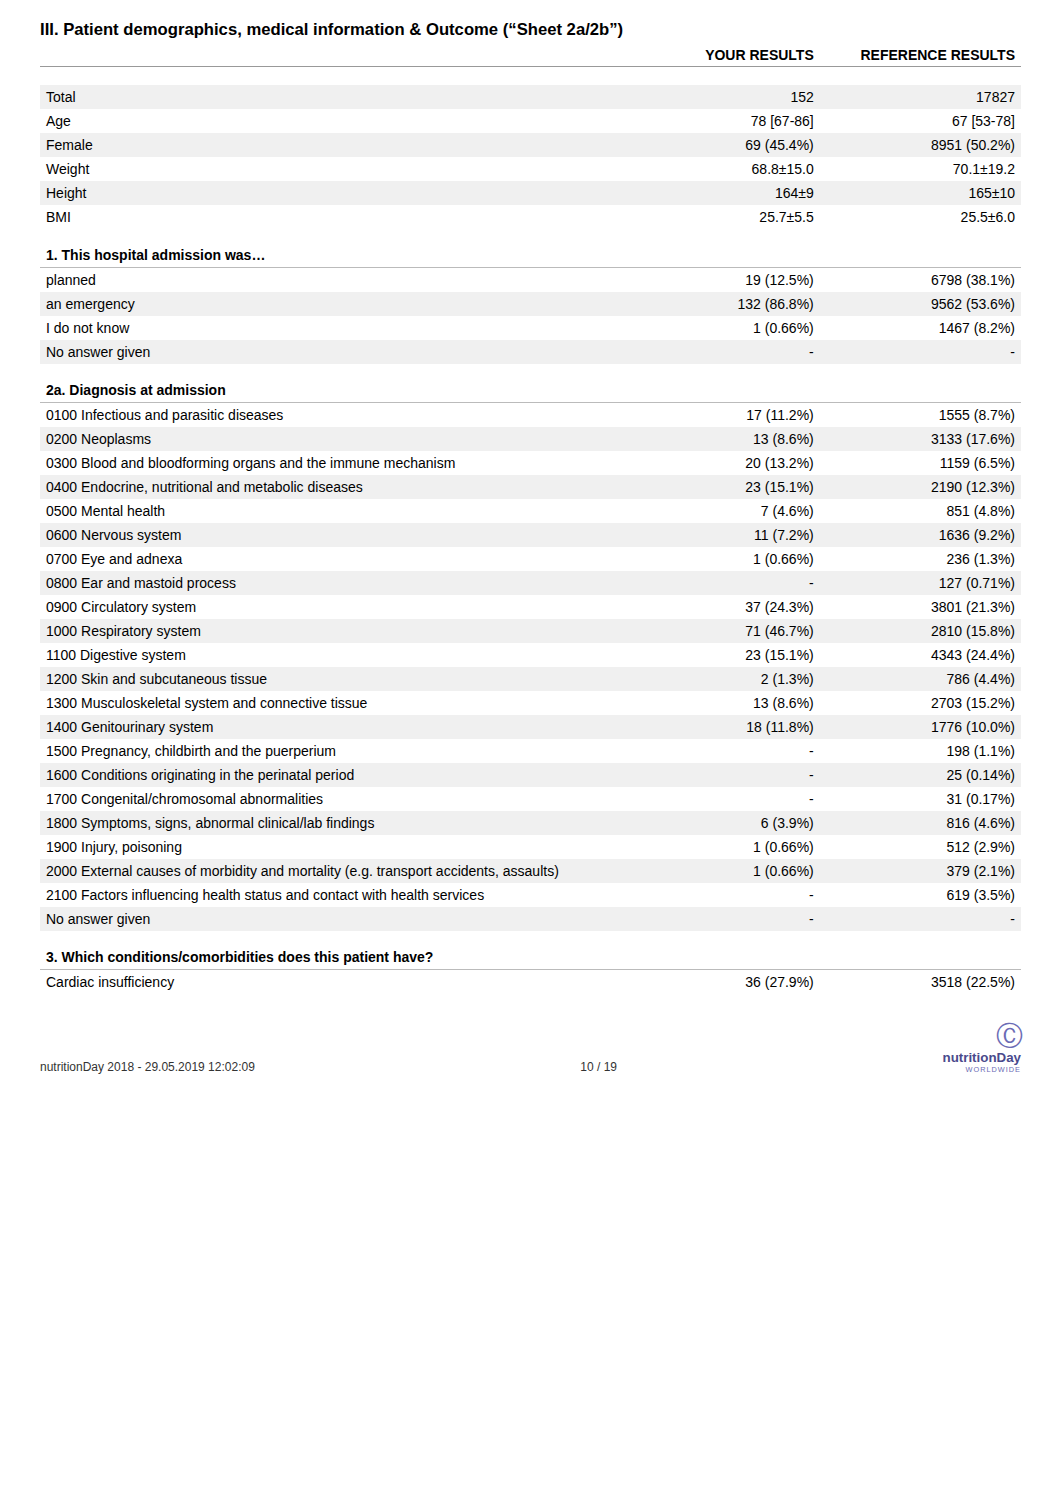III. Patient demographics, medical information & Outcome (“Sheet 2a/2b”)
| | YOUR RESULTS | REFERENCE RESULTS |
| --- | --- | --- |
| Total | 152 | 17827 |
| Age | 78 [67-86] | 67 [53-78] |
| Female | 69 (45.4%) | 8951 (50.2%) |
| Weight | 68.8±15.0 | 70.1±19.2 |
| Height | 164±9 | 165±10 |
| BMI | 25.7±5.5 | 25.5±6.0 |
| 1. This hospital admission was… |
| planned | 19 (12.5%) | 6798 (38.1%) |
| an emergency | 132 (86.8%) | 9562 (53.6%) |
| I do not know | 1 (0.66%) | 1467 (8.2%) |
| No answer given | - | - |
| 2a. Diagnosis at admission |
| 0100 Infectious and parasitic diseases | 17 (11.2%) | 1555 (8.7%) |
| 0200 Neoplasms | 13 (8.6%) | 3133 (17.6%) |
| 0300 Blood and bloodforming organs and the immune mechanism | 20 (13.2%) | 1159 (6.5%) |
| 0400 Endocrine, nutritional and metabolic diseases | 23 (15.1%) | 2190 (12.3%) |
| 0500 Mental health | 7 (4.6%) | 851 (4.8%) |
| 0600 Nervous system | 11 (7.2%) | 1636 (9.2%) |
| 0700 Eye and adnexa | 1 (0.66%) | 236 (1.3%) |
| 0800 Ear and mastoid process | - | 127 (0.71%) |
| 0900 Circulatory system | 37 (24.3%) | 3801 (21.3%) |
| 1000 Respiratory system | 71 (46.7%) | 2810 (15.8%) |
| 1100 Digestive system | 23 (15.1%) | 4343 (24.4%) |
| 1200 Skin and subcutaneous tissue | 2 (1.3%) | 786 (4.4%) |
| 1300 Musculoskeletal system and connective tissue | 13 (8.6%) | 2703 (15.2%) |
| 1400 Genitourinary system | 18 (11.8%) | 1776 (10.0%) |
| 1500 Pregnancy, childbirth and the puerperium | - | 198 (1.1%) |
| 1600 Conditions originating in the perinatal period | - | 25 (0.14%) |
| 1700 Congenital/chromosomal abnormalities | - | 31 (0.17%) |
| 1800 Symptoms, signs, abnormal clinical/lab findings | 6 (3.9%) | 816 (4.6%) |
| 1900 Injury, poisoning | 1 (0.66%) | 512 (2.9%) |
| 2000 External causes of morbidity and mortality (e.g. transport accidents, assaults) | 1 (0.66%) | 379 (2.1%) |
| 2100 Factors influencing health status and contact with health services | - | 619 (3.5%) |
| No answer given | - | - |
| 3. Which conditions/comorbidities does this patient have? |
| Cardiac insufficiency | 36 (27.9%) | 3518 (22.5%) |
nutritionDay 2018 - 29.05.2019 12:02:09
10 / 19
Ⓒ
nutritionDay
WORLDWIDE